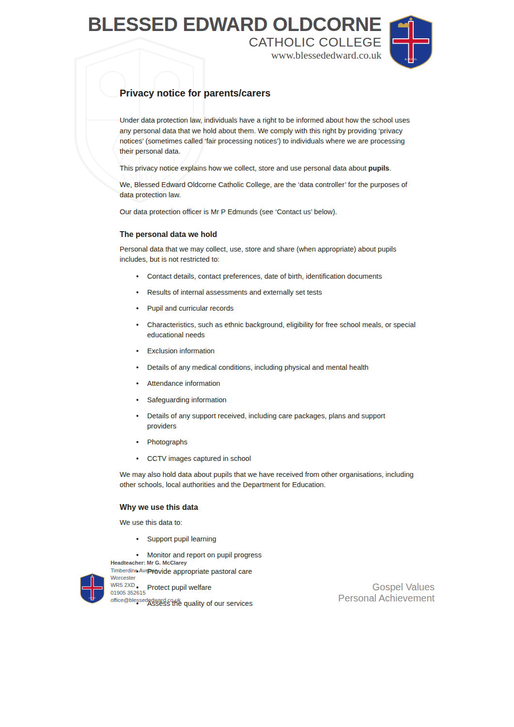A.M.D.G.
BLESSED EDWARD OLDCORNE
CATHOLIC COLLEGE
www.blessededward.co.uk
A.M.D.G.
Privacy notice for parents/carers
Under data protection law, individuals have a right to be informed about how the school uses any personal data that we hold about them. We comply with this right by providing ‘privacy notices’ (sometimes called ‘fair processing notices’) to individuals where we are processing their personal data.
This privacy notice explains how we collect, store and use personal data about pupils.
We, Blessed Edward Oldcorne Catholic College, are the ‘data controller’ for the purposes of data protection law.
Our data protection officer is Mr P Edmunds (see ‘Contact us’ below).
The personal data we hold
Personal data that we may collect, use, store and share (when appropriate) about pupils includes, but is not restricted to:
Contact details, contact preferences, date of birth, identification documents
Results of internal assessments and externally set tests
Pupil and curricular records
Characteristics, such as ethnic background, eligibility for free school meals, or special educational needs
Exclusion information
Details of any medical conditions, including physical and mental health
Attendance information
Safeguarding information
Details of any support received, including care packages, plans and support providers
Photographs
CCTV images captured in school
We may also hold data about pupils that we have received from other organisations, including other schools, local authorities and the Department for Education.
Why we use this data
We use this data to:
Support pupil learning
Monitor and report on pupil progress
Provide appropriate pastoral care
Protect pupil welfare
Assess the quality of our services
A.M.D.G.
Headteacher: Mr G. McClarey
Timberdine Avenue
Worcester
WR5 2XD
01905 352615
office@blessededward.co.uk
Gospel Values
Personal Achievement